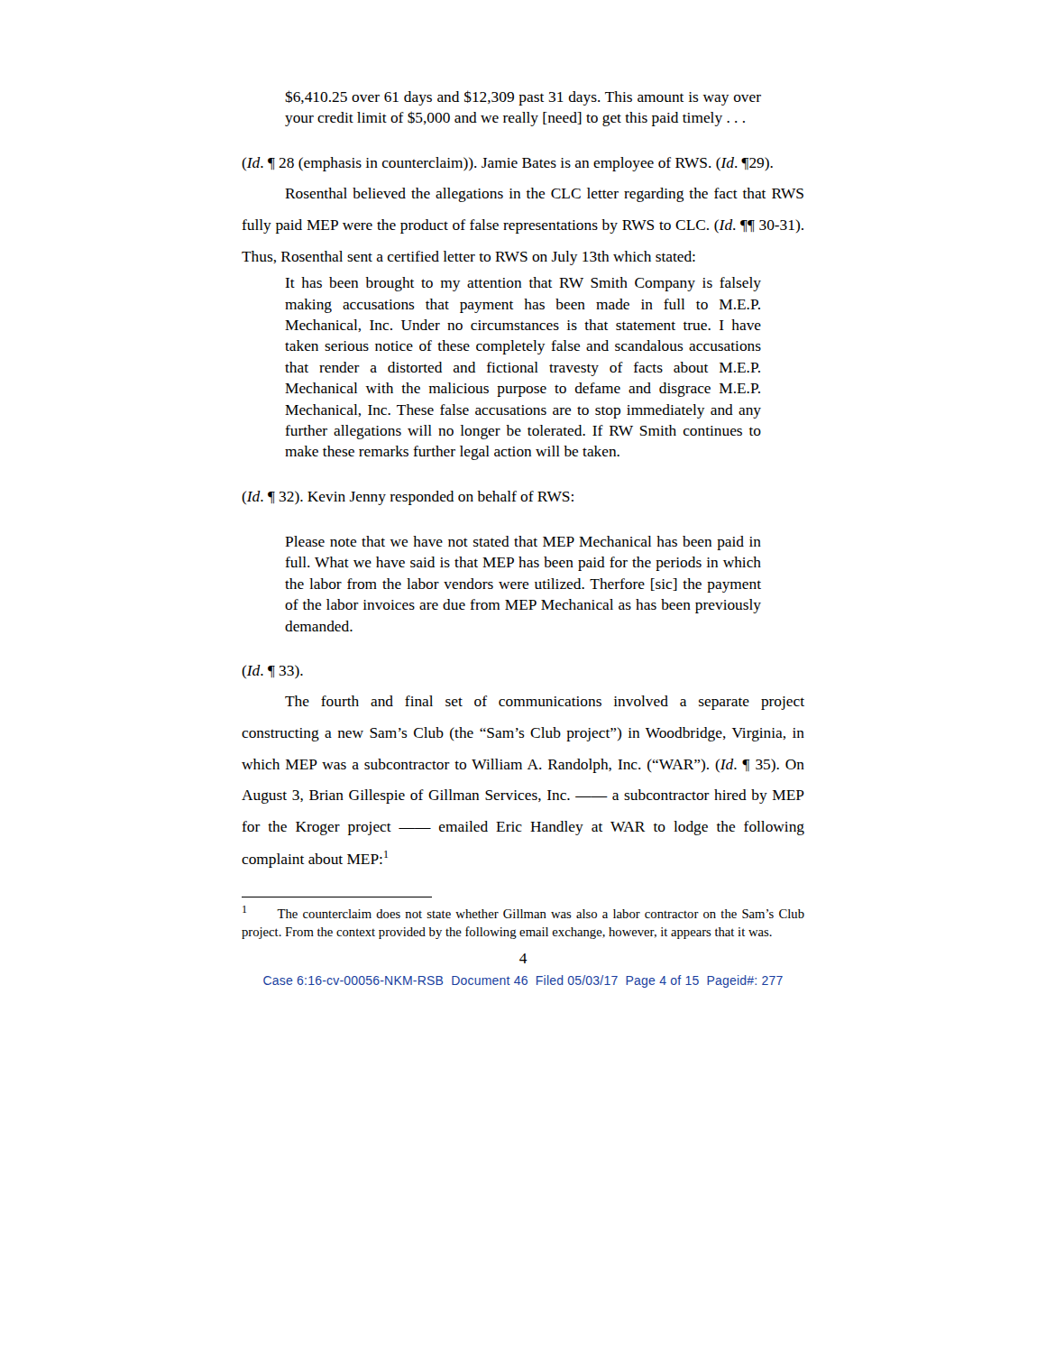$6,410.25 over 61 days and $12,309 past 31 days. This amount is way over your credit limit of $5,000 and we really [need] to get this paid timely . . .
(Id. ¶ 28 (emphasis in counterclaim)). Jamie Bates is an employee of RWS. (Id. ¶29).
Rosenthal believed the allegations in the CLC letter regarding the fact that RWS fully paid MEP were the product of false representations by RWS to CLC. (Id. ¶¶ 30-31). Thus, Rosenthal sent a certified letter to RWS on July 13th which stated:
It has been brought to my attention that RW Smith Company is falsely making accusations that payment has been made in full to M.E.P. Mechanical, Inc. Under no circumstances is that statement true. I have taken serious notice of these completely false and scandalous accusations that render a distorted and fictional travesty of facts about M.E.P. Mechanical with the malicious purpose to defame and disgrace M.E.P. Mechanical, Inc. These false accusations are to stop immediately and any further allegations will no longer be tolerated. If RW Smith continues to make these remarks further legal action will be taken.
(Id. ¶ 32). Kevin Jenny responded on behalf of RWS:
Please note that we have not stated that MEP Mechanical has been paid in full. What we have said is that MEP has been paid for the periods in which the labor from the labor vendors were utilized. Therfore [sic] the payment of the labor invoices are due from MEP Mechanical as has been previously demanded.
(Id. ¶ 33).
The fourth and final set of communications involved a separate project constructing a new Sam’s Club (the “Sam’s Club project”) in Woodbridge, Virginia, in which MEP was a subcontractor to William A. Randolph, Inc. (“WAR”). (Id. ¶ 35). On August 3, Brian Gillespie of Gillman Services, Inc. —— a subcontractor hired by MEP for the Kroger project —— emailed Eric Handley at WAR to lodge the following complaint about MEP:1
1 The counterclaim does not state whether Gillman was also a labor contractor on the Sam’s Club project. From the context provided by the following email exchange, however, it appears that it was.
4
Case 6:16-cv-00056-NKM-RSB Document 46 Filed 05/03/17 Page 4 of 15 Pageid#: 277